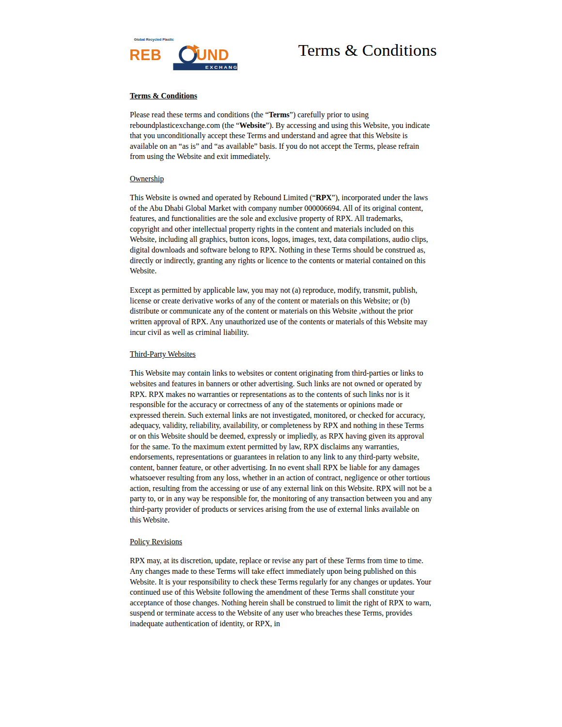Rebound Exchange logo Global Recycled Plastic REB UND EXCHANGE
Terms & Conditions
Terms & Conditions
Please read these terms and conditions (the “Terms”) carefully prior to using reboundplasticexchange.com (the “Website”). By accessing and using this Website, you indicate that you unconditionally accept these Terms and understand and agree that this Website is available on an “as is” and “as available” basis. If you do not accept the Terms, please refrain from using the Website and exit immediately.
Ownership
This Website is owned and operated by Rebound Limited (“RPX”), incorporated under the laws of the Abu Dhabi Global Market with company number 000006694. All of its original content, features, and functionalities are the sole and exclusive property of RPX. All trademarks, copyright and other intellectual property rights in the content and materials included on this Website, including all graphics, button icons, logos, images, text, data compilations, audio clips, digital downloads and software belong to RPX. Nothing in these Terms should be construed as, directly or indirectly, granting any rights or licence to the contents or material contained on this Website.
Except as permitted by applicable law, you may not (a) reproduce, modify, transmit, publish, license or create derivative works of any of the content or materials on this Website; or (b) distribute or communicate any of the content or materials on this Website ,without the prior written approval of RPX. Any unauthorized use of the contents or materials of this Website may incur civil as well as criminal liability.
Third-Party Websites
This Website may contain links to websites or content originating from third-parties or links to websites and features in banners or other advertising. Such links are not owned or operated by RPX. RPX makes no warranties or representations as to the contents of such links nor is it responsible for the accuracy or correctness of any of the statements or opinions made or expressed therein. Such external links are not investigated, monitored, or checked for accuracy, adequacy, validity, reliability, availability, or completeness by RPX and nothing in these Terms or on this Website should be deemed, expressly or impliedly, as RPX having given its approval for the same. To the maximum extent permitted by law, RPX disclaims any warranties, endorsements, representations or guarantees in relation to any link to any third-party website, content, banner feature, or other advertising. In no event shall RPX be liable for any damages whatsoever resulting from any loss, whether in an action of contract, negligence or other tortious action, resulting from the accessing or use of any external link on this Website. RPX will not be a party to, or in any way be responsible for, the monitoring of any transaction between you and any third-party provider of products or services arising from the use of external links available on this Website.
Policy Revisions
RPX may, at its discretion, update, replace or revise any part of these Terms from time to time. Any changes made to these Terms will take effect immediately upon being published on this Website. It is your responsibility to check these Terms regularly for any changes or updates. Your continued use of this Website following the amendment of these Terms shall constitute your acceptance of those changes. Nothing herein shall be construed to limit the right of RPX to warn, suspend or terminate access to the Website of any user who breaches these Terms, provides inadequate authentication of identity, or RPX, in